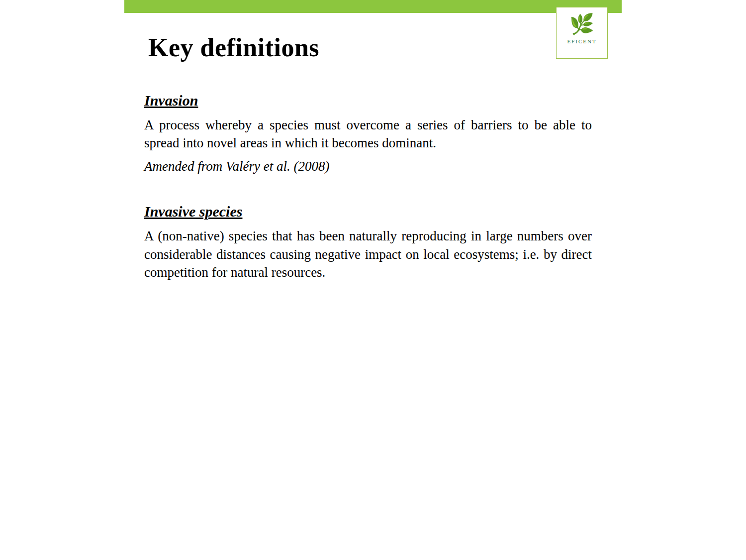🌿 EFICENT
Key definitions
Invasion
A process whereby a species must overcome a series of barriers to be able to spread into novel areas in which it becomes dominant.
Amended from Valéry et al. (2008)
Invasive species
A (non-native) species that has been naturally reproducing in large numbers over considerable distances causing negative impact on local ecosystems; i.e. by direct competition for natural resources.